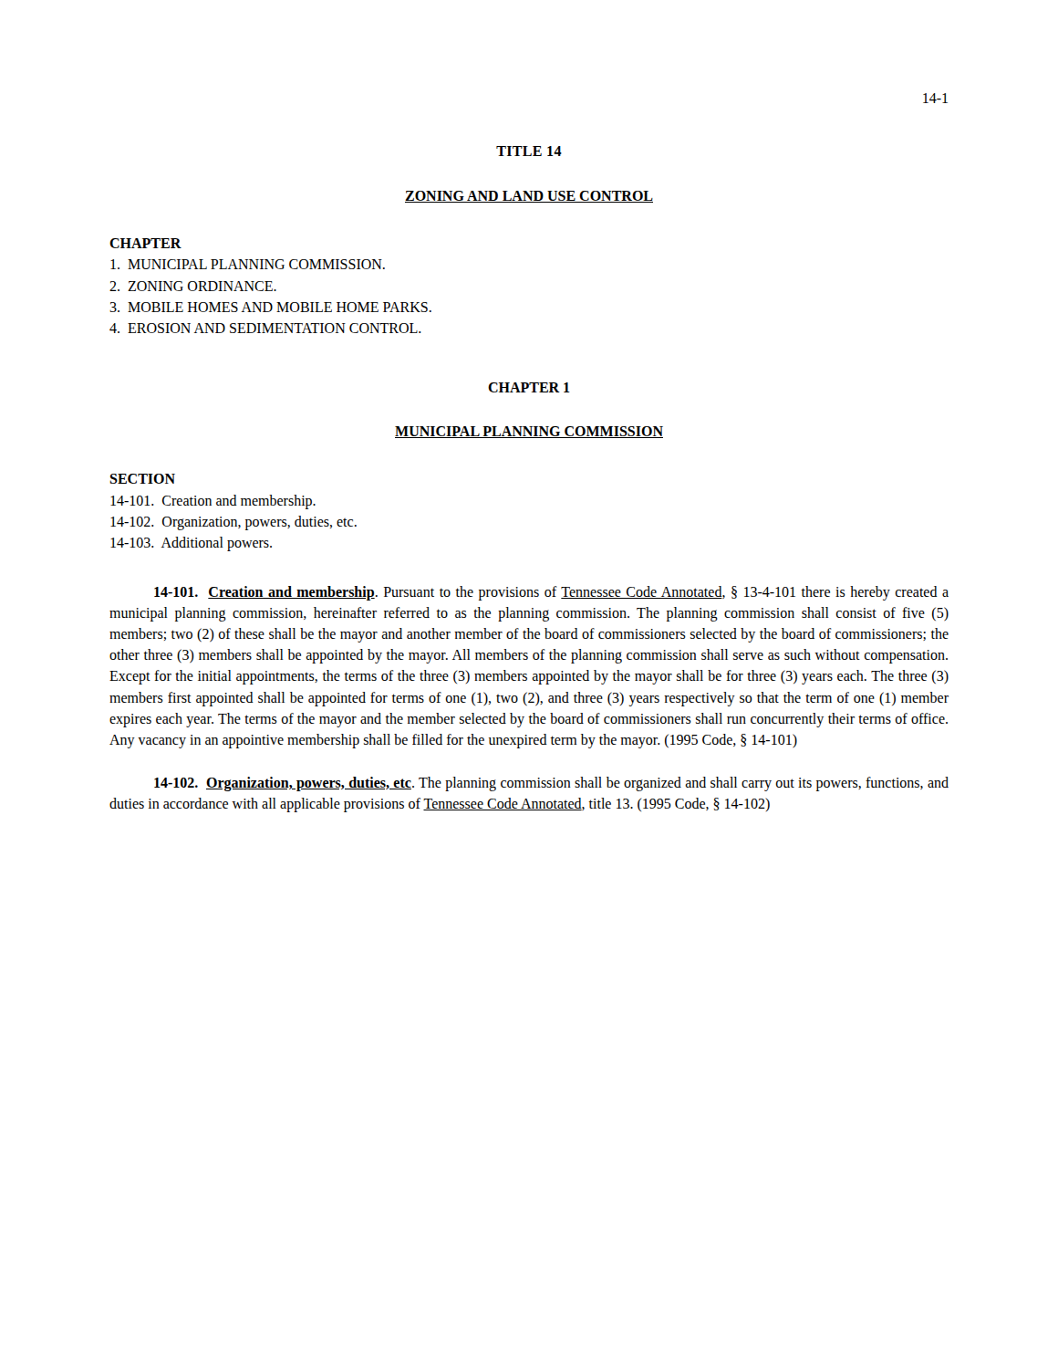14-1
TITLE 14
ZONING AND LAND USE CONTROL
CHAPTER
1. MUNICIPAL PLANNING COMMISSION.
2. ZONING ORDINANCE.
3. MOBILE HOMES AND MOBILE HOME PARKS.
4. EROSION AND SEDIMENTATION CONTROL.
CHAPTER 1
MUNICIPAL PLANNING COMMISSION
SECTION
14-101. Creation and membership.
14-102. Organization, powers, duties, etc.
14-103. Additional powers.
14-101. Creation and membership. Pursuant to the provisions of Tennessee Code Annotated, § 13-4-101 there is hereby created a municipal planning commission, hereinafter referred to as the planning commission. The planning commission shall consist of five (5) members; two (2) of these shall be the mayor and another member of the board of commissioners selected by the board of commissioners; the other three (3) members shall be appointed by the mayor. All members of the planning commission shall serve as such without compensation. Except for the initial appointments, the terms of the three (3) members appointed by the mayor shall be for three (3) years each. The three (3) members first appointed shall be appointed for terms of one (1), two (2), and three (3) years respectively so that the term of one (1) member expires each year. The terms of the mayor and the member selected by the board of commissioners shall run concurrently their terms of office. Any vacancy in an appointive membership shall be filled for the unexpired term by the mayor. (1995 Code, § 14-101)
14-102. Organization, powers, duties, etc. The planning commission shall be organized and shall carry out its powers, functions, and duties in accordance with all applicable provisions of Tennessee Code Annotated, title 13. (1995 Code, § 14-102)